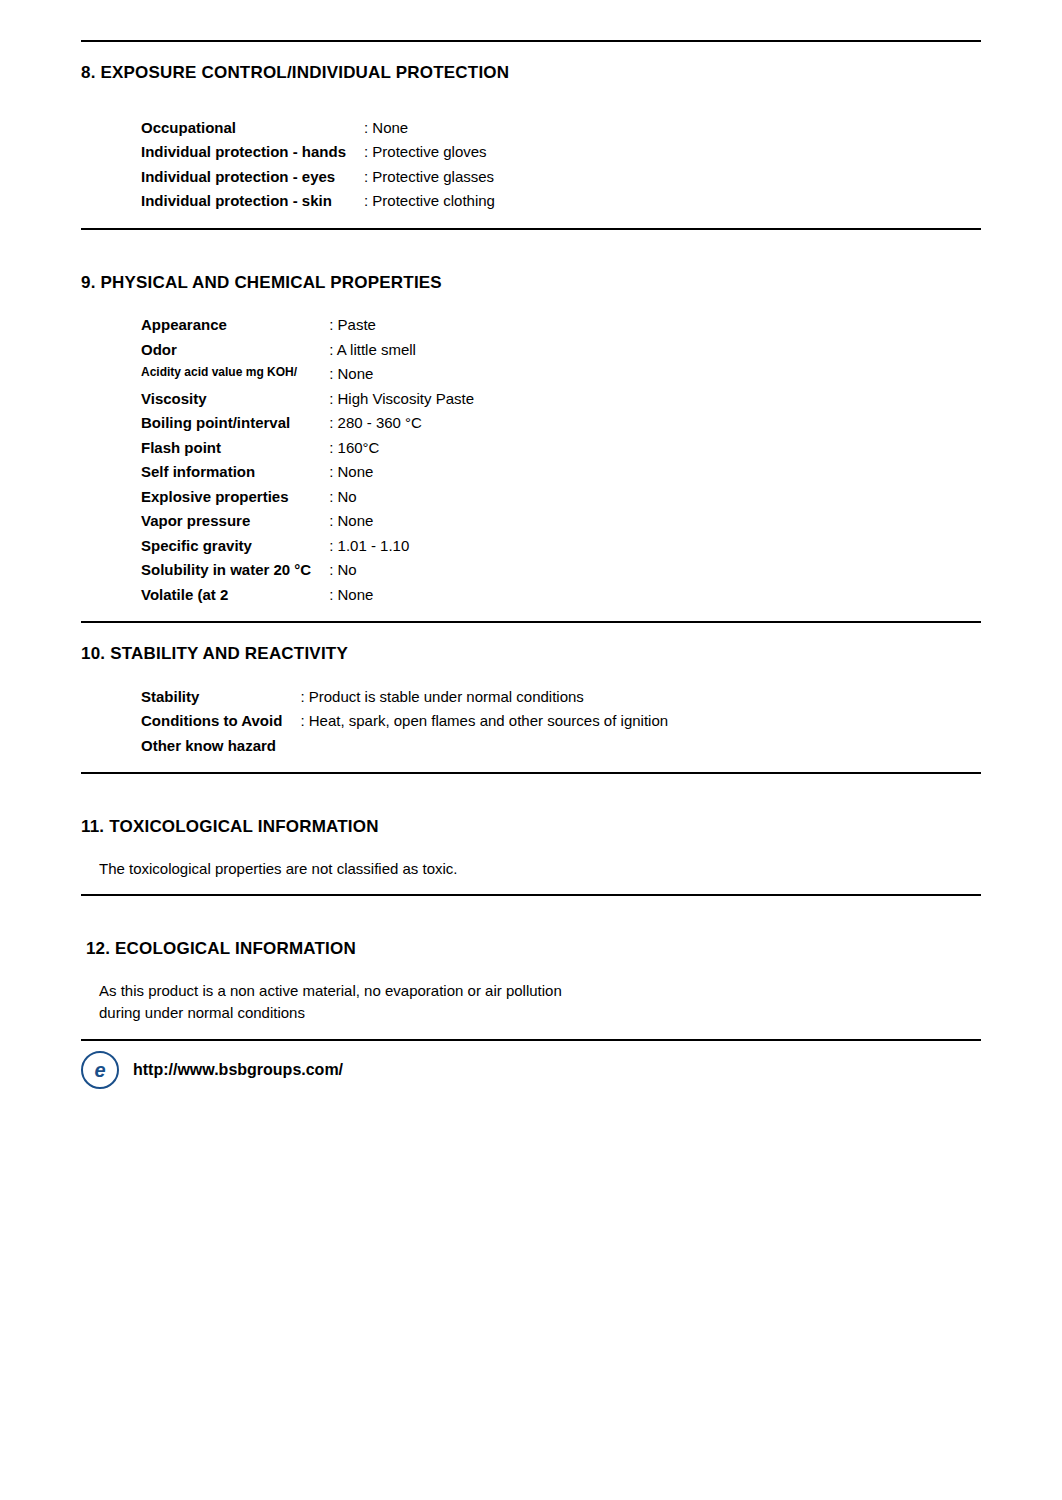8. EXPOSURE CONTROL/INDIVIDUAL PROTECTION
| Occupational | : None |
| Individual protection - hands | : Protective gloves |
| Individual protection - eyes | : Protective glasses |
| Individual protection - skin | : Protective clothing |
9. PHYSICAL AND CHEMICAL PROPERTIES
| Appearance | : Paste |
| Odor | : A little smell |
| Acidity acid value mg KOH/ | : None |
| Viscosity | : High Viscosity Paste |
| Boiling point/interval | : 280 - 360 °C |
| Flash point | : 160°C |
| Self information | : None |
| Explosive properties | : No |
| Vapor pressure | : None |
| Specific gravity | : 1.01 - 1.10 |
| Solubility in water 20 °C | : No |
| Volatile (at 2 | : None |
10. STABILITY AND REACTIVITY
| Stability | : Product is stable under normal conditions |
| Conditions to Avoid | : Heat, spark, open flames and other sources of ignition |
| Other know hazard | |
11. TOXICOLOGICAL INFORMATION
The toxicological properties are not classified as toxic.
12. ECOLOGICAL INFORMATION
As this product is a non active material, no evaporation or air pollution
during under normal conditions
e
http://www.bsbgroups.com/